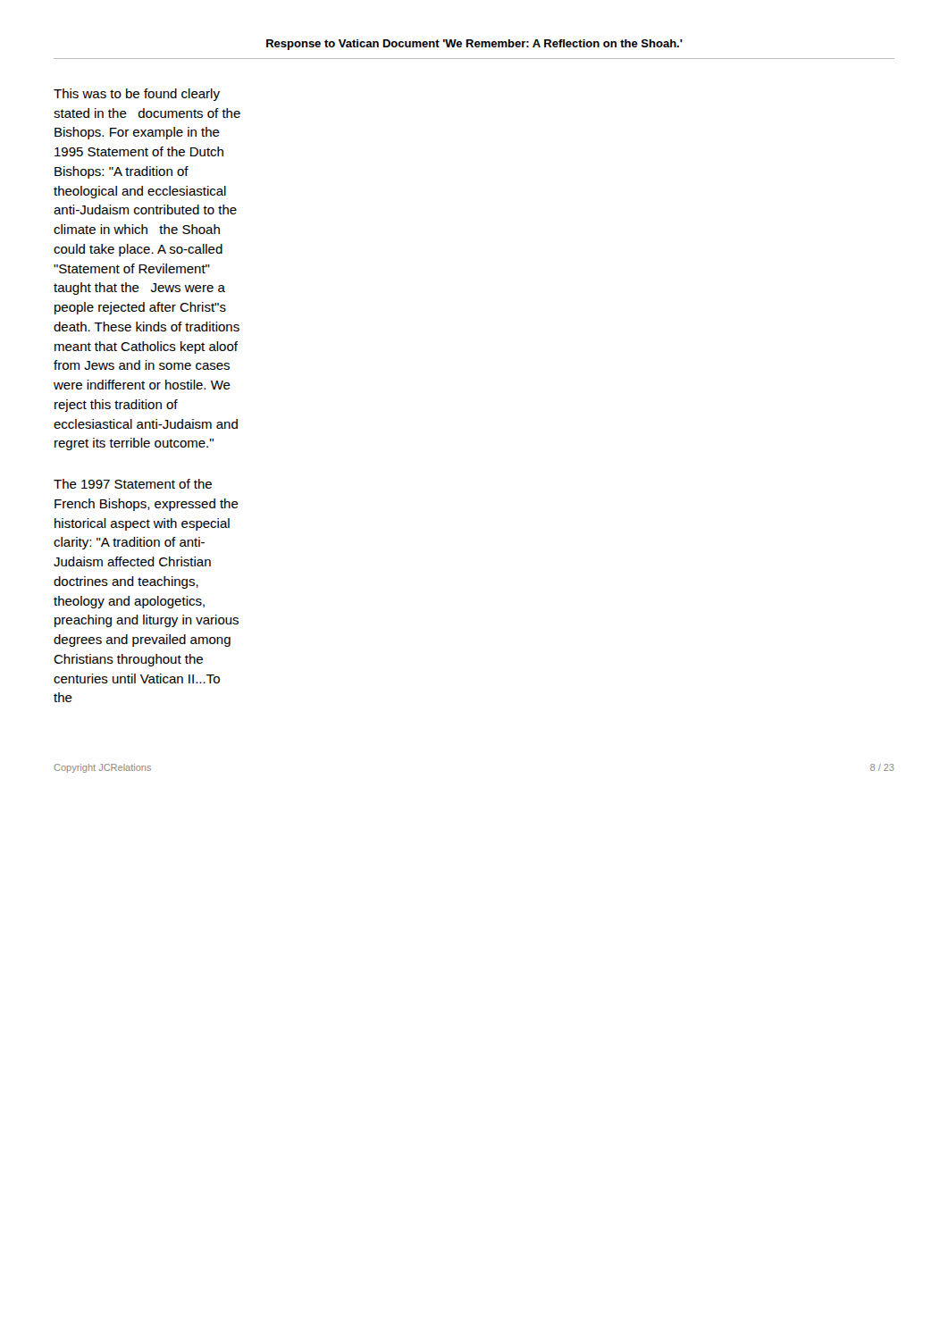Response to Vatican Document 'We Remember: A Reflection on the Shoah.'
This was to be found clearly stated in the documents of the Bishops. For example in the 1995 Statement of the Dutch Bishops: "A tradition of theological and ecclesiastical anti-Judaism contributed to the climate in which the Shoah could take place. A so-called "Statement of Revilement" taught that the Jews were a people rejected after Christ"s death. These kinds of traditions meant that Catholics kept aloof from Jews and in some cases were indifferent or hostile. We reject this tradition of ecclesiastical anti-Judaism and regret its terrible outcome."
The 1997 Statement of the French Bishops, expressed the historical aspect with especial clarity: "A tradition of anti-Judaism affected Christian doctrines and teachings, theology and apologetics, preaching and liturgy in various degrees and prevailed among Christians throughout the centuries until Vatican II...To the
Copyright JCRelations 8 / 23